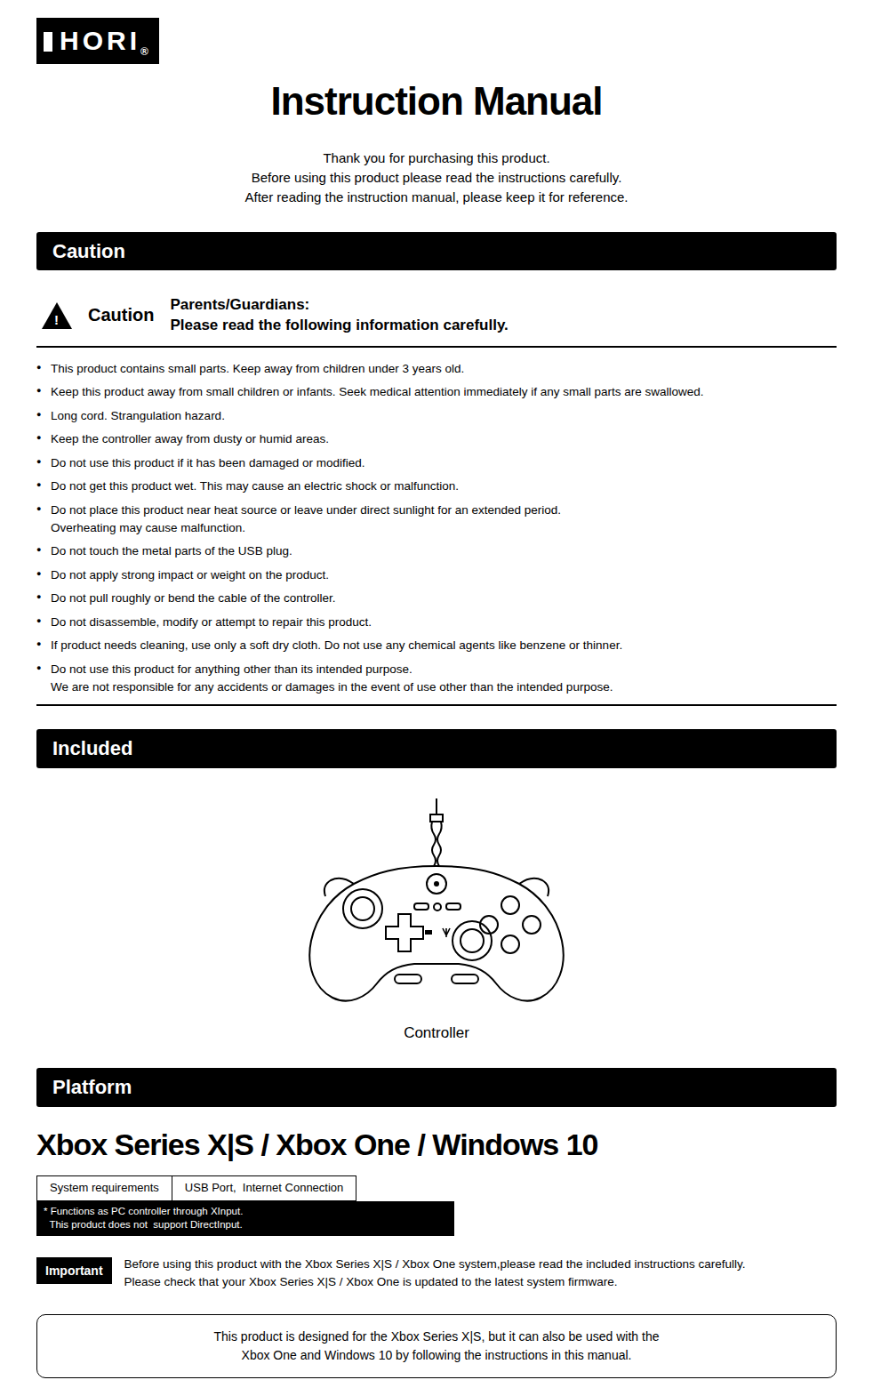HORI®
Instruction Manual
Thank you for purchasing this product.
Before using this product please read the instructions carefully.
After reading the instruction manual, please keep it for reference.
Caution
Caution
Parents/Guardians:
Please read the following information carefully.
This product contains small parts. Keep away from children under 3 years old.
Keep this product away from small children or infants. Seek medical attention immediately if any small parts are swallowed.
Long cord. Strangulation hazard.
Keep the controller away from dusty or humid areas.
Do not use this product if it has been damaged or modified.
Do not get this product wet. This may cause an electric shock or malfunction.
Do not place this product near heat source or leave under direct sunlight for an extended period. Overheating may cause malfunction.
Do not touch the metal parts of the USB plug.
Do not apply strong impact or weight on the product.
Do not pull roughly or bend the cable of the controller.
Do not disassemble, modify or attempt to repair this product.
If product needs cleaning, use only a soft dry cloth. Do not use any chemical agents like benzene or thinner.
Do not use this product for anything other than its intended purpose. We are not responsible for any accidents or damages in the event of use other than the intended purpose.
Included
Controller
Platform
Xbox Series X|S / Xbox One / Windows 10
| System requirements | USB Port, Internet Connection |
* Functions as PC controller through XInput.
This product does not support DirectInput.
Important
Before using this product with the Xbox Series X|S / Xbox One system,please read the included instructions carefully.
Please check that your Xbox Series X|S / Xbox One is updated to the latest system firmware.
This product is designed for the Xbox Series X|S, but it can also be used with the
Xbox One and Windows 10 by following the instructions in this manual.